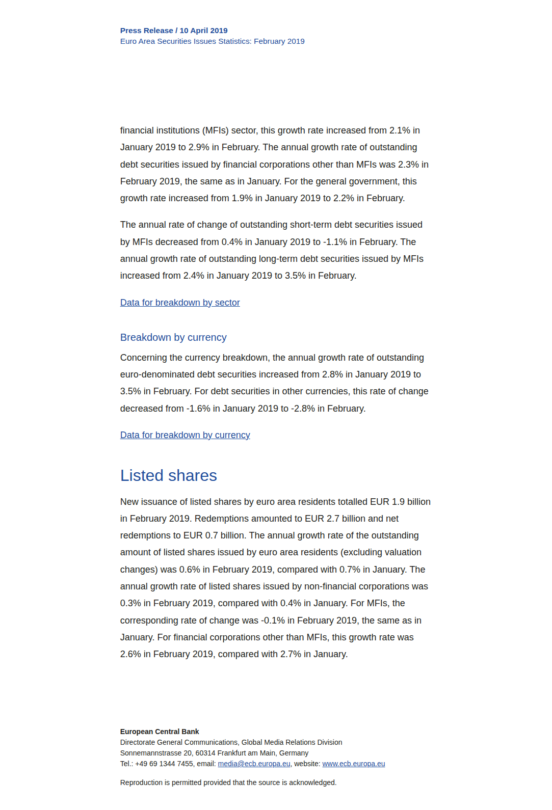Press Release / 10 April 2019
Euro Area Securities Issues Statistics: February 2019
financial institutions (MFIs) sector, this growth rate increased from 2.1% in January 2019 to 2.9% in February. The annual growth rate of outstanding debt securities issued by financial corporations other than MFIs was 2.3% in February 2019, the same as in January. For the general government, this growth rate increased from 1.9% in January 2019 to 2.2% in February.
The annual rate of change of outstanding short-term debt securities issued by MFIs decreased from 0.4% in January 2019 to -1.1% in February. The annual growth rate of outstanding long-term debt securities issued by MFIs increased from 2.4% in January 2019 to 3.5% in February.
Data for breakdown by sector
Breakdown by currency
Concerning the currency breakdown, the annual growth rate of outstanding euro-denominated debt securities increased from 2.8% in January 2019 to 3.5% in February. For debt securities in other currencies, this rate of change decreased from -1.6% in January 2019 to -2.8% in February.
Data for breakdown by currency
Listed shares
New issuance of listed shares by euro area residents totalled EUR 1.9 billion in February 2019. Redemptions amounted to EUR 2.7 billion and net redemptions to EUR 0.7 billion. The annual growth rate of the outstanding amount of listed shares issued by euro area residents (excluding valuation changes) was 0.6% in February 2019, compared with 0.7% in January. The annual growth rate of listed shares issued by non-financial corporations was 0.3% in February 2019, compared with 0.4% in January. For MFIs, the corresponding rate of change was -0.1% in February 2019, the same as in January. For financial corporations other than MFIs, this growth rate was 2.6% in February 2019, compared with 2.7% in January.
European Central Bank
Directorate General Communications, Global Media Relations Division
Sonnemannstrasse 20, 60314 Frankfurt am Main, Germany
Tel.: +49 69 1344 7455, email: media@ecb.europa.eu, website: www.ecb.europa.eu
Reproduction is permitted provided that the source is acknowledged.